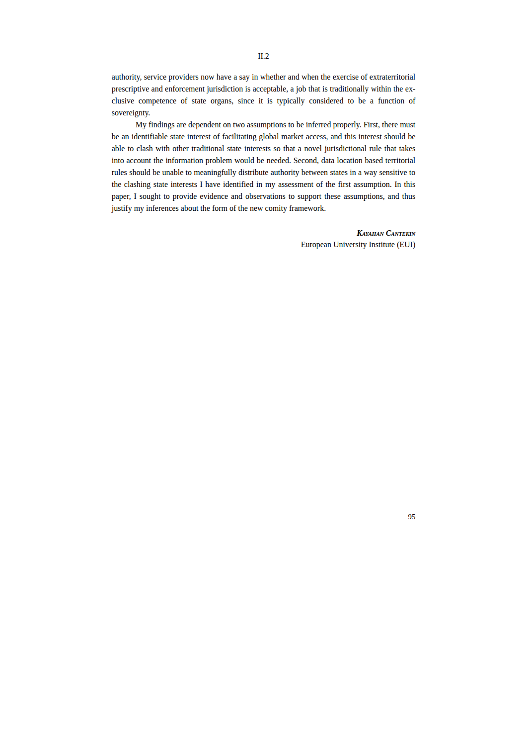II.2
authority, service providers now have a say in whether and when the exercise of extraterritorial prescriptive and enforcement jurisdiction is acceptable, a job that is traditionally within the exclusive competence of state organs, since it is typically considered to be a function of sovereignty.
My findings are dependent on two assumptions to be inferred properly. First, there must be an identifiable state interest of facilitating global market access, and this interest should be able to clash with other traditional state interests so that a novel jurisdictional rule that takes into account the information problem would be needed. Second, data location based territorial rules should be unable to meaningfully distribute authority between states in a way sensitive to the clashing state interests I have identified in my assessment of the first assumption. In this paper, I sought to provide evidence and observations to support these assumptions, and thus justify my inferences about the form of the new comity framework.
Kayahan Cantekin
European University Institute (EUI)
95